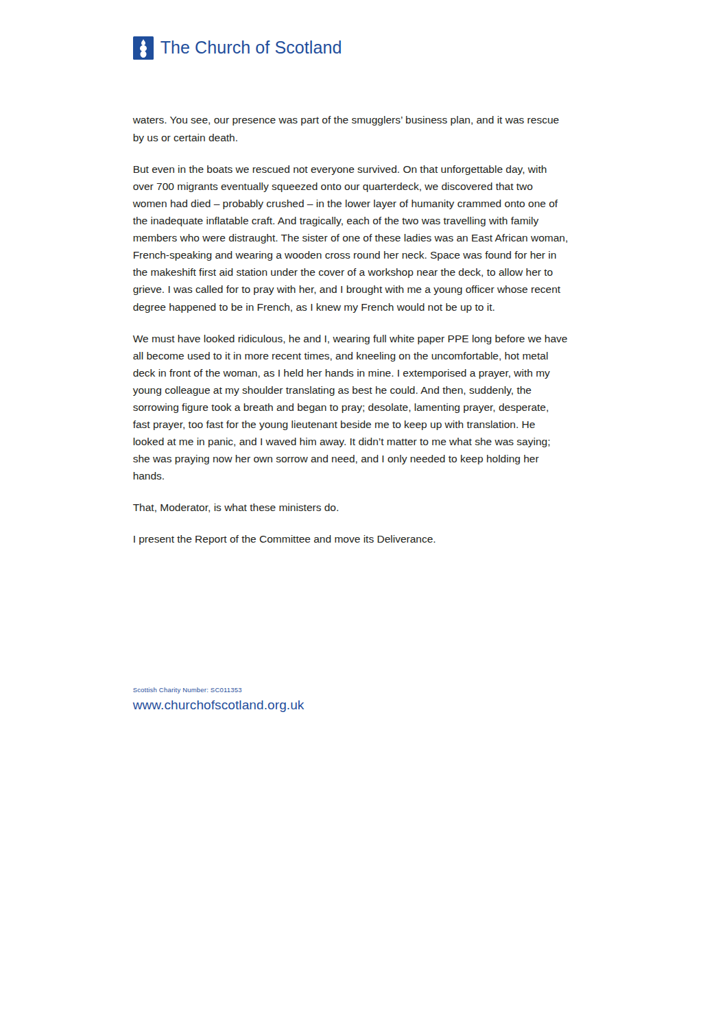The Church of Scotland
waters. You see, our presence was part of the smugglers’ business plan, and it was rescue by us or certain death.
But even in the boats we rescued not everyone survived. On that unforgettable day, with over 700 migrants eventually squeezed onto our quarterdeck, we discovered that two women had died – probably crushed – in the lower layer of humanity crammed onto one of the inadequate inflatable craft. And tragically, each of the two was travelling with family members who were distraught. The sister of one of these ladies was an East African woman, French-speaking and wearing a wooden cross round her neck. Space was found for her in the makeshift first aid station under the cover of a workshop near the deck, to allow her to grieve. I was called for to pray with her, and I brought with me a young officer whose recent degree happened to be in French, as I knew my French would not be up to it.
We must have looked ridiculous, he and I, wearing full white paper PPE long before we have all become used to it in more recent times, and kneeling on the uncomfortable, hot metal deck in front of the woman, as I held her hands in mine. I extemporised a prayer, with my young colleague at my shoulder translating as best he could. And then, suddenly, the sorrowing figure took a breath and began to pray; desolate, lamenting prayer, desperate, fast prayer, too fast for the young lieutenant beside me to keep up with translation. He looked at me in panic, and I waved him away. It didn’t matter to me what she was saying; she was praying now her own sorrow and need, and I only needed to keep holding her hands.
That, Moderator, is what these ministers do.
I present the Report of the Committee and move its Deliverance.
Scottish Charity Number: SC011353
www.churchofscotland.org.uk